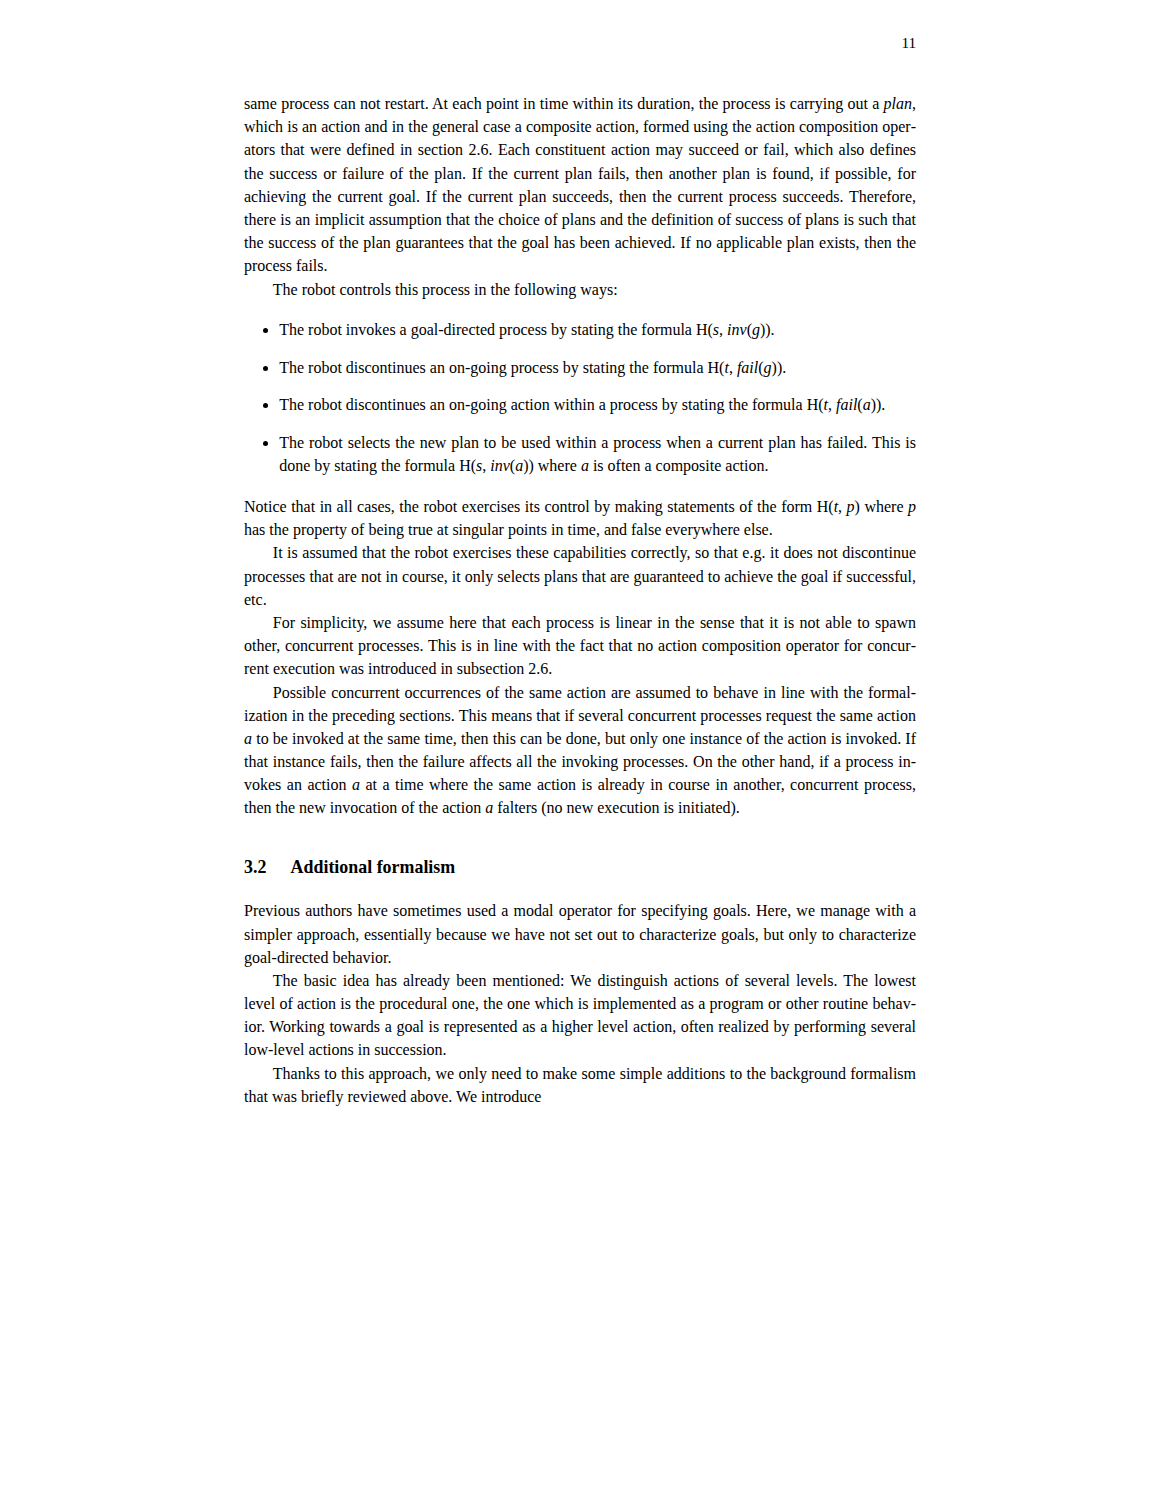11
same process can not restart. At each point in time within its duration, the process is carrying out a plan, which is an action and in the general case a composite action, formed using the action composition operators that were defined in section 2.6. Each constituent action may succeed or fail, which also defines the success or failure of the plan. If the current plan fails, then another plan is found, if possible, for achieving the current goal. If the current plan succeeds, then the current process succeeds. Therefore, there is an implicit assumption that the choice of plans and the definition of success of plans is such that the success of the plan guarantees that the goal has been achieved. If no applicable plan exists, then the process fails.
The robot controls this process in the following ways:
The robot invokes a goal-directed process by stating the formula H(s, inv(g)).
The robot discontinues an on-going process by stating the formula H(t, fail(g)).
The robot discontinues an on-going action within a process by stating the formula H(t, fail(a)).
The robot selects the new plan to be used within a process when a current plan has failed. This is done by stating the formula H(s, inv(a)) where a is often a composite action.
Notice that in all cases, the robot exercises its control by making statements of the form H(t, p) where p has the property of being true at singular points in time, and false everywhere else.
It is assumed that the robot exercises these capabilities correctly, so that e.g. it does not discontinue processes that are not in course, it only selects plans that are guaranteed to achieve the goal if successful, etc.
For simplicity, we assume here that each process is linear in the sense that it is not able to spawn other, concurrent processes. This is in line with the fact that no action composition operator for concurrent execution was introduced in subsection 2.6.
Possible concurrent occurrences of the same action are assumed to behave in line with the formalization in the preceding sections. This means that if several concurrent processes request the same action a to be invoked at the same time, then this can be done, but only one instance of the action is invoked. If that instance fails, then the failure affects all the invoking processes. On the other hand, if a process invokes an action a at a time where the same action is already in course in another, concurrent process, then the new invocation of the action a falters (no new execution is initiated).
3.2 Additional formalism
Previous authors have sometimes used a modal operator for specifying goals. Here, we manage with a simpler approach, essentially because we have not set out to characterize goals, but only to characterize goal-directed behavior.
The basic idea has already been mentioned: We distinguish actions of several levels. The lowest level of action is the procedural one, the one which is implemented as a program or other routine behavior. Working towards a goal is represented as a higher level action, often realized by performing several low-level actions in succession.
Thanks to this approach, we only need to make some simple additions to the background formalism that was briefly reviewed above. We introduce